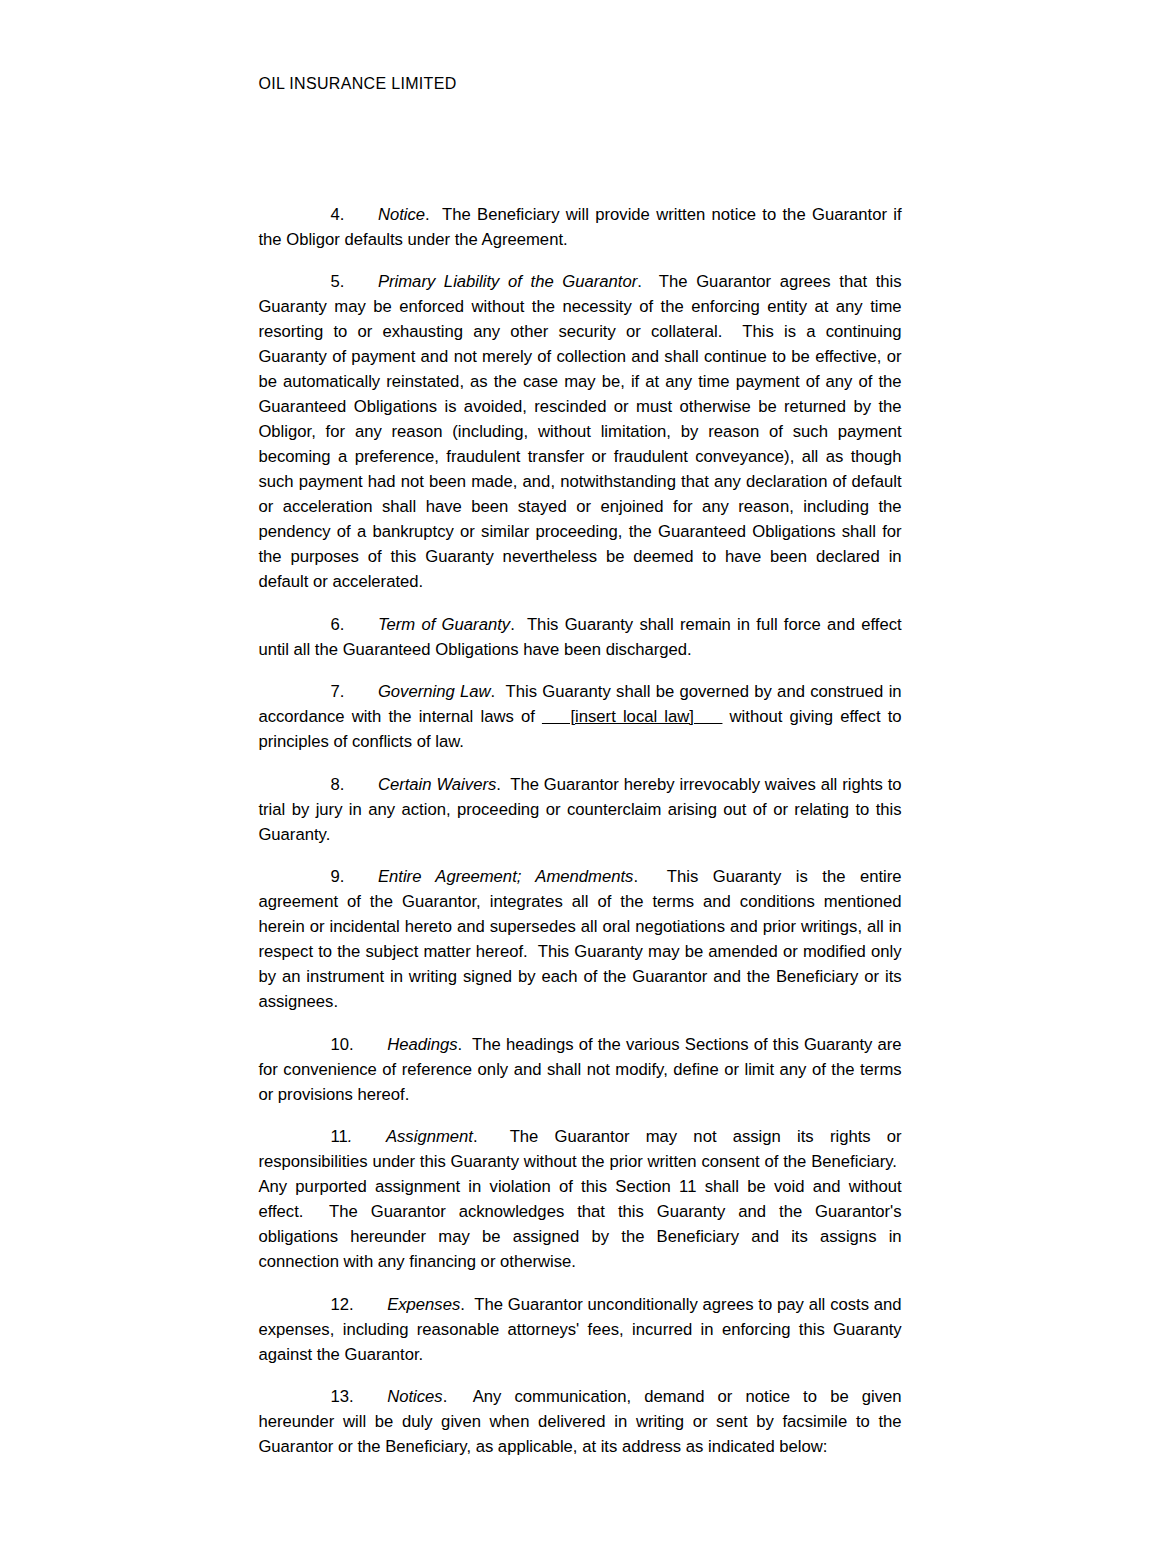OIL INSURANCE LIMITED
4. Notice. The Beneficiary will provide written notice to the Guarantor if the Obligor defaults under the Agreement.
5. Primary Liability of the Guarantor. The Guarantor agrees that this Guaranty may be enforced without the necessity of the enforcing entity at any time resorting to or exhausting any other security or collateral. This is a continuing Guaranty of payment and not merely of collection and shall continue to be effective, or be automatically reinstated, as the case may be, if at any time payment of any of the Guaranteed Obligations is avoided, rescinded or must otherwise be returned by the Obligor, for any reason (including, without limitation, by reason of such payment becoming a preference, fraudulent transfer or fraudulent conveyance), all as though such payment had not been made, and, notwithstanding that any declaration of default or acceleration shall have been stayed or enjoined for any reason, including the pendency of a bankruptcy or similar proceeding, the Guaranteed Obligations shall for the purposes of this Guaranty nevertheless be deemed to have been declared in default or accelerated.
6. Term of Guaranty. This Guaranty shall remain in full force and effect until all the Guaranteed Obligations have been discharged.
7. Governing Law. This Guaranty shall be governed by and construed in accordance with the internal laws of [insert local law] without giving effect to principles of conflicts of law.
8. Certain Waivers. The Guarantor hereby irrevocably waives all rights to trial by jury in any action, proceeding or counterclaim arising out of or relating to this Guaranty.
9. Entire Agreement; Amendments. This Guaranty is the entire agreement of the Guarantor, integrates all of the terms and conditions mentioned herein or incidental hereto and supersedes all oral negotiations and prior writings, all in respect to the subject matter hereof. This Guaranty may be amended or modified only by an instrument in writing signed by each of the Guarantor and the Beneficiary or its assignees.
10. Headings. The headings of the various Sections of this Guaranty are for convenience of reference only and shall not modify, define or limit any of the terms or provisions hereof.
11. Assignment. The Guarantor may not assign its rights or responsibilities under this Guaranty without the prior written consent of the Beneficiary. Any purported assignment in violation of this Section 11 shall be void and without effect. The Guarantor acknowledges that this Guaranty and the Guarantor's obligations hereunder may be assigned by the Beneficiary and its assigns in connection with any financing or otherwise.
12. Expenses. The Guarantor unconditionally agrees to pay all costs and expenses, including reasonable attorneys' fees, incurred in enforcing this Guaranty against the Guarantor.
13. Notices. Any communication, demand or notice to be given hereunder will be duly given when delivered in writing or sent by facsimile to the Guarantor or the Beneficiary, as applicable, at its address as indicated below: